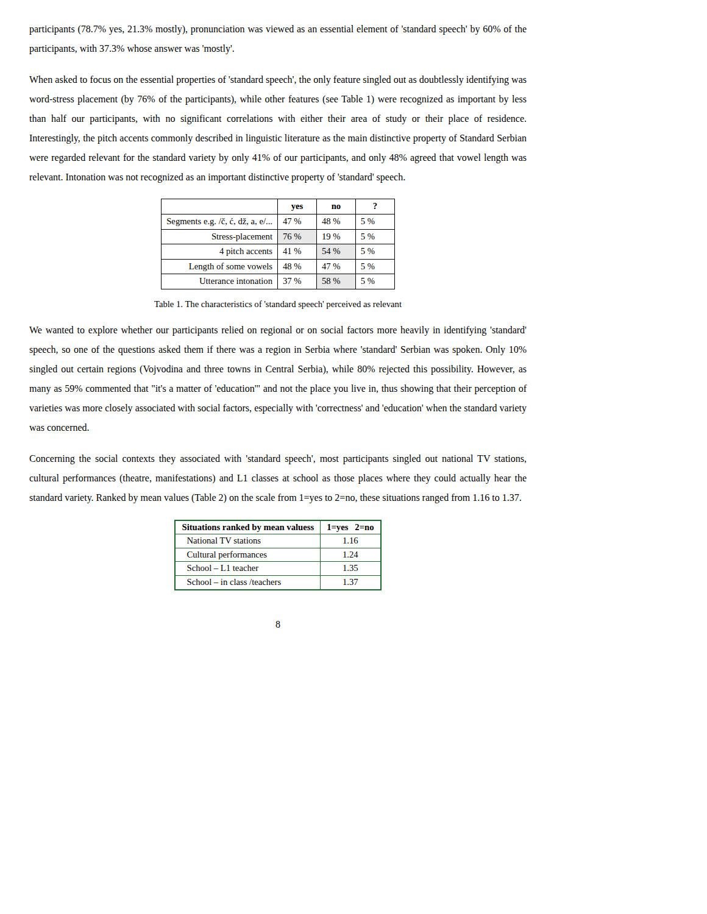participants (78.7% yes, 21.3% mostly), pronunciation was viewed as an essential element of 'standard speech' by 60% of the participants, with 37.3% whose answer was 'mostly'.
When asked to focus on the essential properties of 'standard speech', the only feature singled out as doubtlessly identifying was word-stress placement (by 76% of the participants), while other features (see Table 1) were recognized as important by less than half our participants, with no significant correlations with either their area of study or their place of residence. Interestingly, the pitch accents commonly described in linguistic literature as the main distinctive property of Standard Serbian were regarded relevant for the standard variety by only 41% of our participants, and only 48% agreed that vowel length was relevant. Intonation was not recognized as an important distinctive property of 'standard' speech.
| | yes | no | ? |
| --- | --- | --- | --- |
| Segments e.g. /č, ć, dž, a, e/... | 47 % | 48 % | 5 % |
| Stress-placement | 76 % | 19 % | 5 % |
| 4 pitch accents | 41 % | 54 % | 5 % |
| Length of some vowels | 48 % | 47 % | 5 % |
| Utterance intonation | 37 % | 58 % | 5 % |
Table 1. The characteristics of 'standard speech' perceived as relevant
We wanted to explore whether our participants relied on regional or on social factors more heavily in identifying 'standard' speech, so one of the questions asked them if there was a region in Serbia where 'standard' Serbian was spoken. Only 10% singled out certain regions (Vojvodina and three towns in Central Serbia), while 80% rejected this possibility. However, as many as 59% commented that "it's a matter of 'education'" and not the place you live in, thus showing that their perception of varieties was more closely associated with social factors, especially with 'correctness' and 'education' when the standard variety was concerned.
Concerning the social contexts they associated with 'standard speech', most participants singled out national TV stations, cultural performances (theatre, manifestations) and L1 classes at school as those places where they could actually hear the standard variety. Ranked by mean values (Table 2) on the scale from 1=yes to 2=no, these situations ranged from 1.16 to 1.37.
| Situations ranked by mean valuess | 1=yes 2=no |
| --- | --- |
| National TV stations | 1.16 |
| Cultural performances | 1.24 |
| School – L1 teacher | 1.35 |
| School – in class /teachers | 1.37 |
8